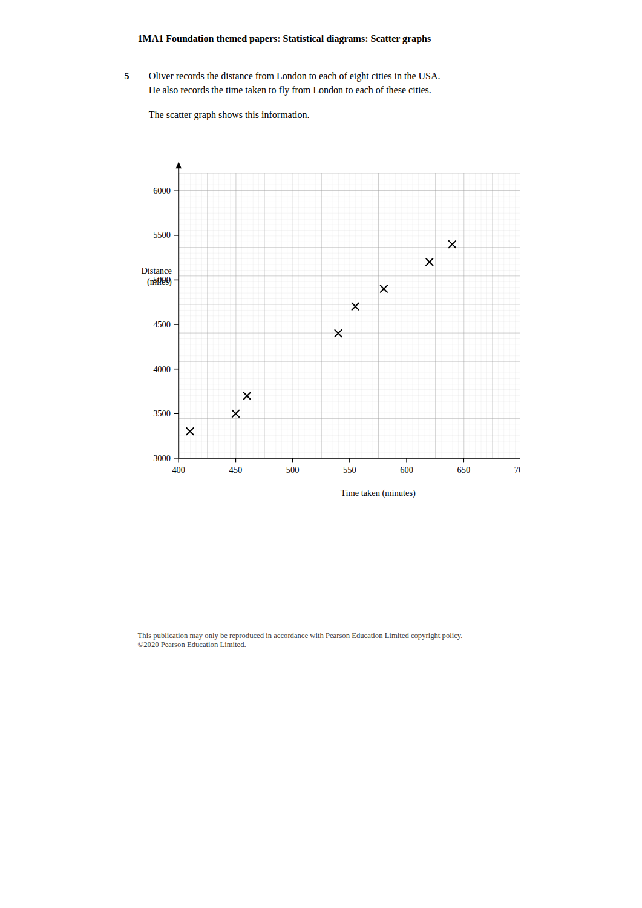1MA1 Foundation themed papers: Statistical diagrams: Scatter graphs
5
Oliver records the distance from London to each of eight cities in the USA.
He also records the time taken to fly from London to each of these cities.
The scatter graph shows this information.
Plot geometry: x: 400 -> 750 minutes mapped to px 150 -> 850 (2 px per minute) y: 3000 -> 6200 miles mapped to px 520 -> 20 3000 3500 4000 4500 5000 5500 6000 400 450 500 550 600 650 700 750 Distance (miles) Time taken (minutes)
This publication may only be reproduced in accordance with Pearson Education Limited copyright policy.
©2020 Pearson Education Limited.